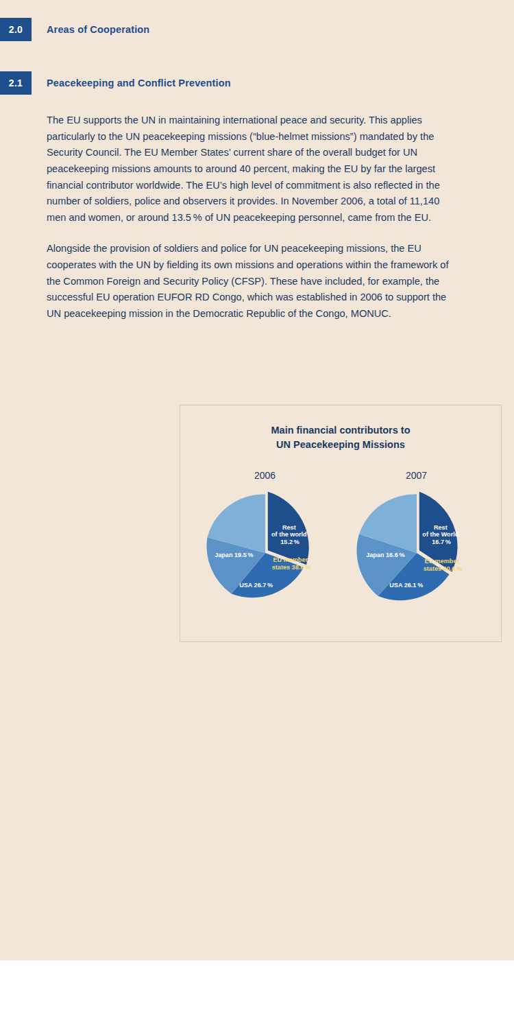2.0
Areas of Cooperation
2.1
Peacekeeping and Conflict Prevention
The EU supports the UN in maintaining international peace and security. This applies particularly to the UN peacekeeping missions (“blue-helmet missions”) mandated by the Security Council. The EU Member States’ current share of the overall budget for UN peacekeeping missions amounts to around 40 percent, making the EU by far the largest financial contributor worldwide. The EU’s high level of commitment is also reflected in the number of soldiers, police and observers it provides. In November 2006, a total of 11,140 men and women, or around 13.5 % of UN peacekeeping personnel, came from the EU.
Alongside the provision of soldiers and police for UN peacekeeping missions, the EU cooperates with the UN by fielding its own missions and operations within the framework of the Common Foreign and Security Policy (CFSP). These have included, for example, the successful EU operation EUFOR RD Congo, which was established in 2006 to support the UN peacekeeping mission in the Democratic Republic of the Congo, MONUC.
Main financial contributors to
UN Peacekeeping Missions
2006
Rest of the world 15.2 % EU member states 38.6 % Japan 19.5 % USA 26.7 %
2007
Rest of the World 16.7 % EU member states 40.6 % Japan 16.6 % USA 26.1 %